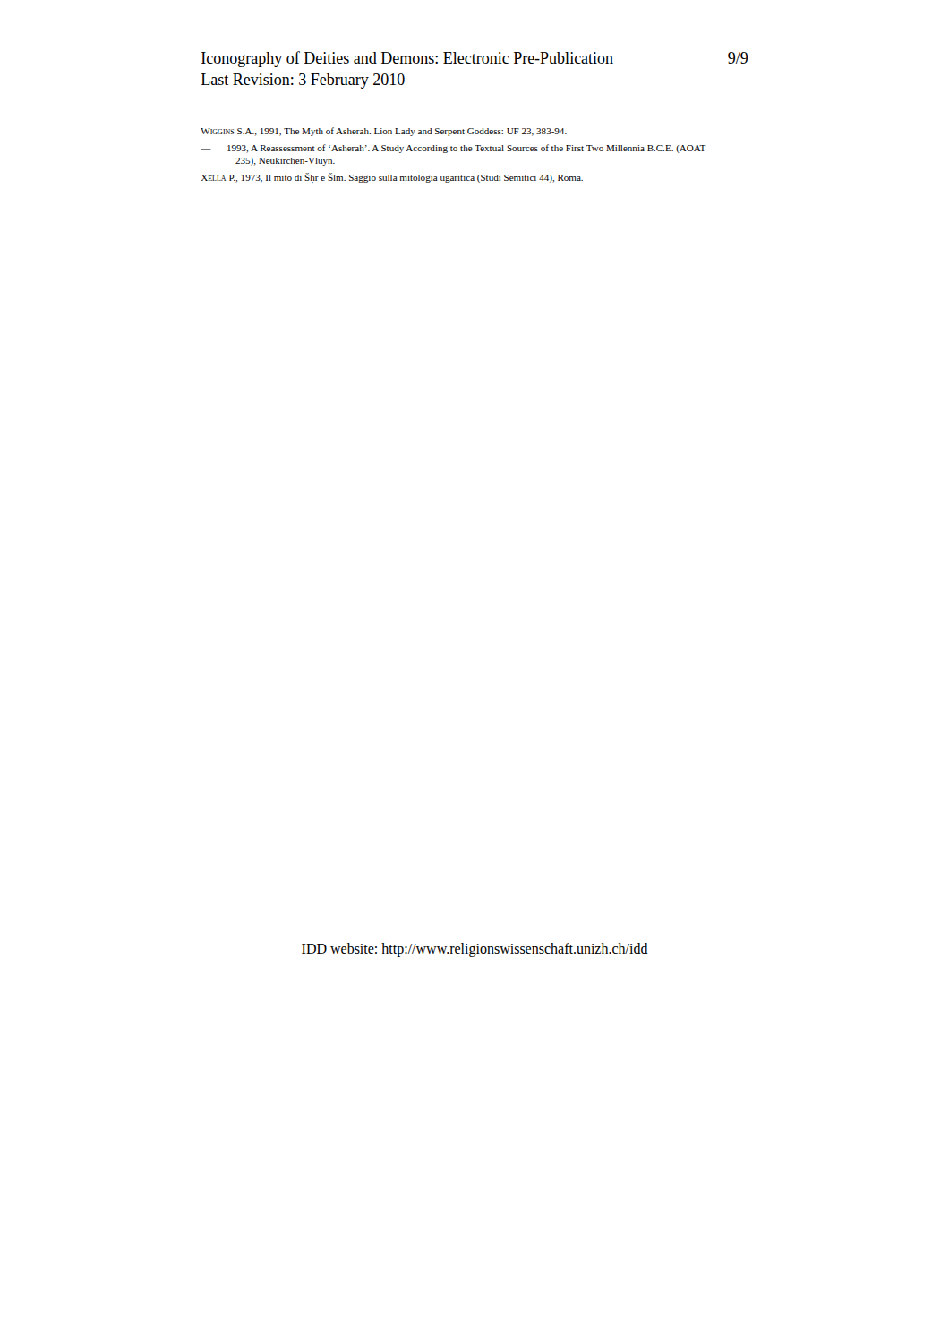9/9 Iconography of Deities and Demons: Electronic Pre-Publication
Last Revision: 3 February 2010
Wiggins S.A., 1991, The Myth of Asherah. Lion Lady and Serpent Goddess: UF 23, 383-94.
— 1993, A Reassessment of ‘Asherah’. A Study According to the Textual Sources of the First Two Millennia B.C.E. (AOAT235), Neukirchen-Vluyn.
Xella P., 1973, Il mito di Šḥr e Šlm. Saggio sulla mitologia ugaritica (Studi Semitici 44), Roma.
IDD website: http://www.religionswissenschaft.unizh.ch/idd